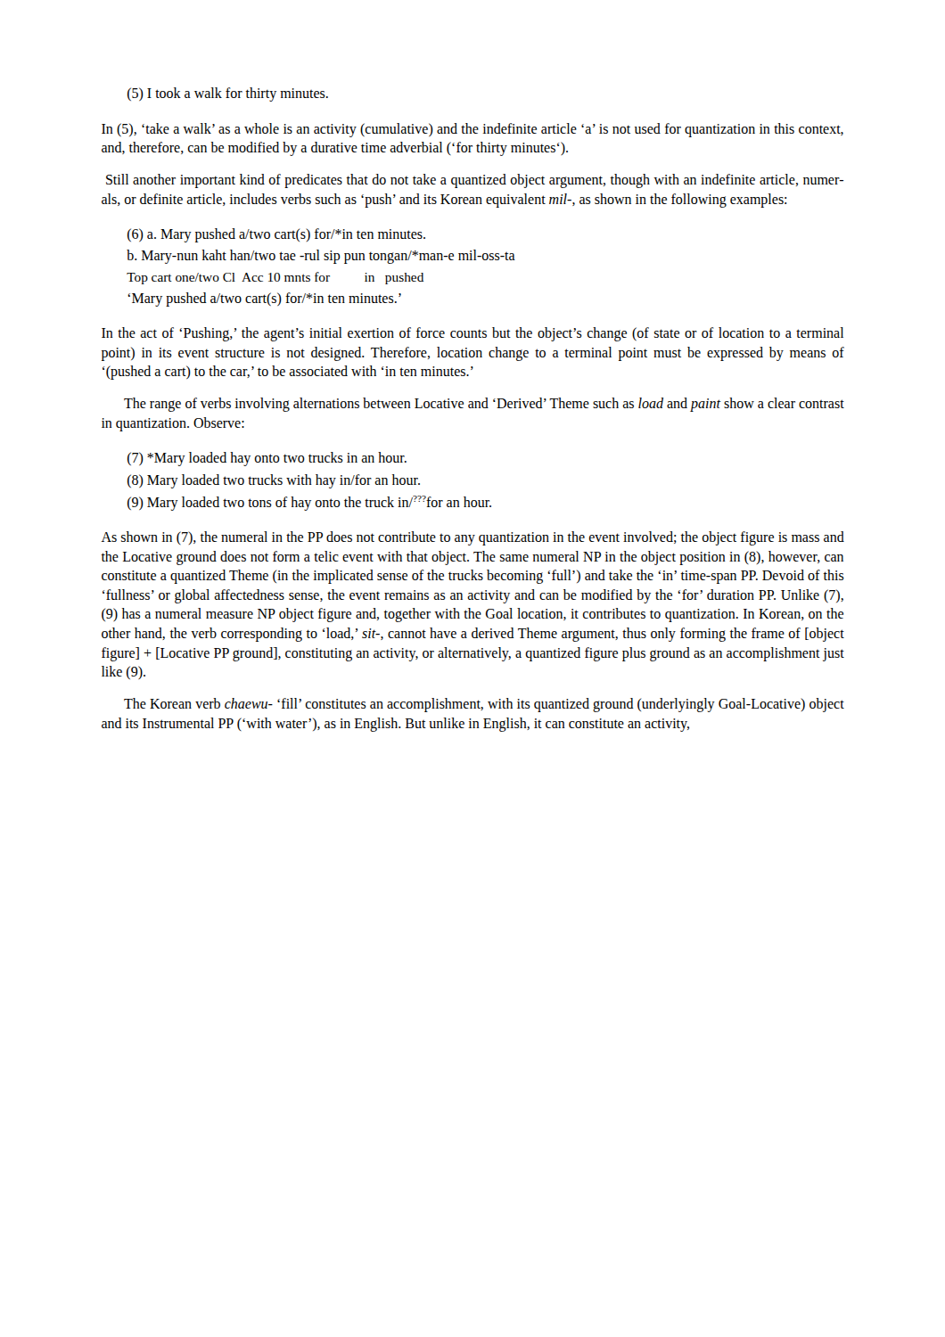(5) I took a walk for thirty minutes.
In (5), ‘take a walk’ as a whole is an activity (cumulative) and the indefinite article ‘a’ is not used for quantization in this context, and, therefore, can be modified by a durative time adverbial (‘for thirty minutes‘).
Still another important kind of predicates that do not take a quantized object argument, though with an indefinite article, numerals, or definite article, includes verbs such as ‘push’ and its Korean equivalent mil-, as shown in the following examples:
(6) a. Mary pushed a/two cart(s) for/*in ten minutes.
b. Mary-nun kaht han/two tae -rul sip pun tongan/*man-e mil-oss-ta
Top cart one/two Cl Acc 10 mnts for in pushed
‘Mary pushed a/two cart(s) for/*in ten minutes.’
In the act of ‘Pushing,’ the agent’s initial exertion of force counts but the object’s change (of state or of location to a terminal point) in its event structure is not designed. Therefore, location change to a terminal point must be expressed by means of ‘(pushed a cart) to the car,’ to be associated with ‘in ten minutes.’
The range of verbs involving alternations between Locative and ‘Derived’ Theme such as load and paint show a clear contrast in quantization. Observe:
(7) *Mary loaded hay onto two trucks in an hour.
(8) Mary loaded two trucks with hay in/for an hour.
(9) Mary loaded two tons of hay onto the truck in/???for an hour.
As shown in (7), the numeral in the PP does not contribute to any quantization in the event involved; the object figure is mass and the Locative ground does not form a telic event with that object. The same numeral NP in the object position in (8), however, can constitute a quantized Theme (in the implicated sense of the trucks becoming ‘full’) and take the ‘in’ time-span PP. Devoid of this ‘fullness’ or global affectedness sense, the event remains as an activity and can be modified by the ‘for’ duration PP. Unlike (7), (9) has a numeral measure NP object figure and, together with the Goal location, it contributes to quantization. In Korean, on the other hand, the verb corresponding to ‘load,’ sit-, cannot have a derived Theme argument, thus only forming the frame of [object figure] + [Locative PP ground], constituting an activity, or alternatively, a quantized figure plus ground as an accomplishment just like (9).
The Korean verb chaewu- ‘fill’ constitutes an accomplishment, with its quantized ground (underlyingly Goal-Locative) object and its Instrumental PP (‘with water’), as in English. But unlike in English, it can constitute an activity,